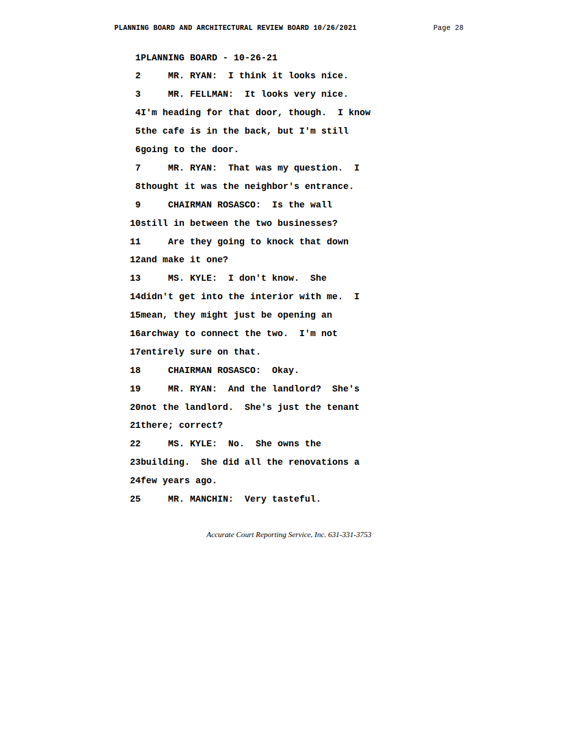PLANNING BOARD AND ARCHITECTURAL REVIEW BOARD 10/26/2021 Page 28
| 1 | PLANNING BOARD - 10-26-21 |
| 2 | MR. RYAN: I think it looks nice. |
| 3 | MR. FELLMAN: It looks very nice. |
| 4 | I'm heading for that door, though. I know |
| 5 | the cafe is in the back, but I'm still |
| 6 | going to the door. |
| 7 | MR. RYAN: That was my question. I |
| 8 | thought it was the neighbor's entrance. |
| 9 | CHAIRMAN ROSASCO: Is the wall |
| 10 | still in between the two businesses? |
| 11 | Are they going to knock that down |
| 12 | and make it one? |
| 13 | MS. KYLE: I don't know. She |
| 14 | didn't get into the interior with me. I |
| 15 | mean, they might just be opening an |
| 16 | archway to connect the two. I'm not |
| 17 | entirely sure on that. |
| 18 | CHAIRMAN ROSASCO: Okay. |
| 19 | MR. RYAN: And the landlord? She's |
| 20 | not the landlord. She's just the tenant |
| 21 | there; correct? |
| 22 | MS. KYLE: No. She owns the |
| 23 | building. She did all the renovations a |
| 24 | few years ago. |
| 25 | MR. MANCHIN: Very tasteful. |
Accurate Court Reporting Service, Inc. 631-331-3753